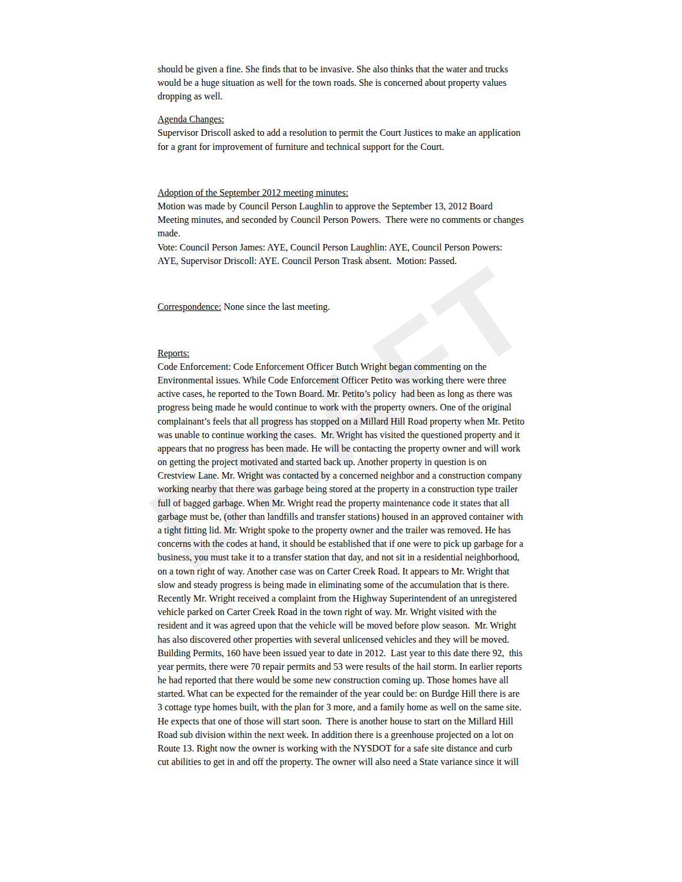DRAFT
should be given a fine. She finds that to be invasive. She also thinks that the water and trucks would be a huge situation as well for the town roads. She is concerned about property values dropping as well.
Agenda Changes:
Supervisor Driscoll asked to add a resolution to permit the Court Justices to make an application for a grant for improvement of furniture and technical support for the Court.
Adoption of the September 2012 meeting minutes:
Motion was made by Council Person Laughlin to approve the September 13, 2012 Board Meeting minutes, and seconded by Council Person Powers. There were no comments or changes made.
Vote: Council Person James: AYE, Council Person Laughlin: AYE, Council Person Powers: AYE, Supervisor Driscoll: AYE. Council Person Trask absent. Motion: Passed.
Correspondence: None since the last meeting.
Reports:
Code Enforcement: Code Enforcement Officer Butch Wright began commenting on the Environmental issues. While Code Enforcement Officer Petito was working there were three active cases, he reported to the Town Board. Mr. Petito’s policy had been as long as there was progress being made he would continue to work with the property owners. One of the original complainant’s feels that all progress has stopped on a Millard Hill Road property when Mr. Petito was unable to continue working the cases. Mr. Wright has visited the questioned property and it appears that no progress has been made. He will be contacting the property owner and will work on getting the project motivated and started back up. Another property in question is on Crestview Lane. Mr. Wright was contacted by a concerned neighbor and a construction company working nearby that there was garbage being stored at the property in a construction type trailer full of bagged garbage. When Mr. Wright read the property maintenance code it states that all garbage must be, (other than landfills and transfer stations) housed in an approved container with a tight fitting lid. Mr. Wright spoke to the property owner and the trailer was removed. He has concerns with the codes at hand, it should be established that if one were to pick up garbage for a business, you must take it to a transfer station that day, and not sit in a residential neighborhood, on a town right of way. Another case was on Carter Creek Road. It appears to Mr. Wright that slow and steady progress is being made in eliminating some of the accumulation that is there.
Recently Mr. Wright received a complaint from the Highway Superintendent of an unregistered vehicle parked on Carter Creek Road in the town right of way. Mr. Wright visited with the resident and it was agreed upon that the vehicle will be moved before plow season. Mr. Wright has also discovered other properties with several unlicensed vehicles and they will be moved. Building Permits, 160 have been issued year to date in 2012. Last year to this date there 92, this year permits, there were 70 repair permits and 53 were results of the hail storm. In earlier reports he had reported that there would be some new construction coming up. Those homes have all started. What can be expected for the remainder of the year could be: on Burdge Hill there is are 3 cottage type homes built, with the plan for 3 more, and a family home as well on the same site. He expects that one of those will start soon. There is another house to start on the Millard Hill Road sub division within the next week. In addition there is a greenhouse projected on a lot on Route 13. Right now the owner is working with the NYSDOT for a safe site distance and curb cut abilities to get in and off the property. The owner will also need a State variance since it will